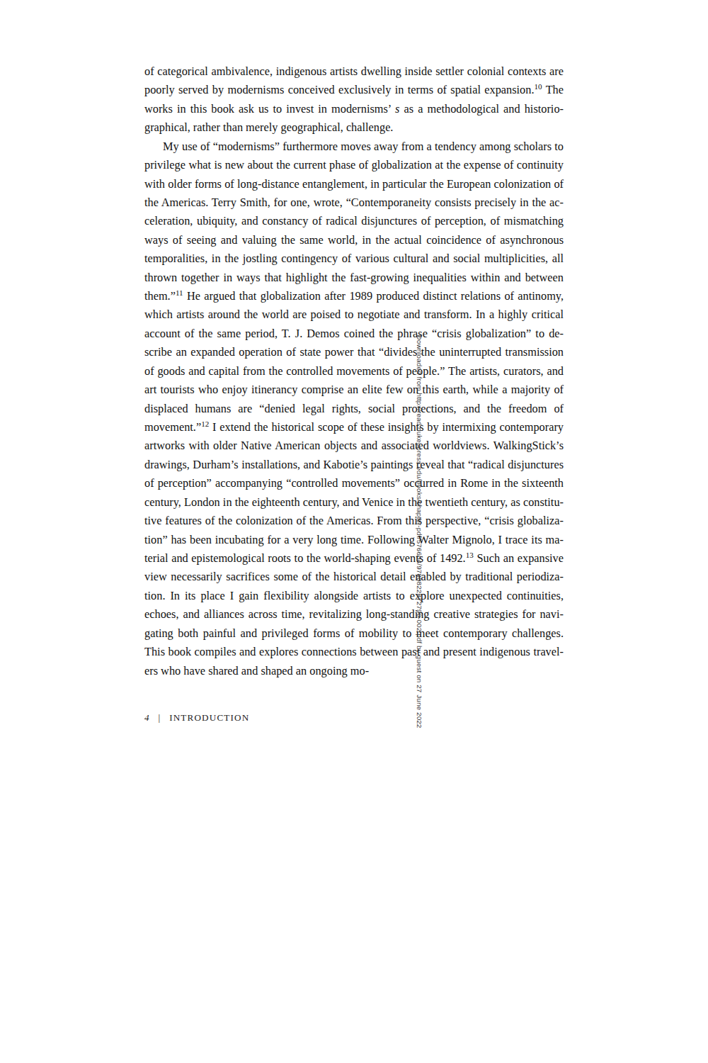Downloaded from http://read.dukeupress.edu/books/chapter-pdf/576604/9780822372790-002.pdf by guest on 27 June 2022
of categorical ambivalence, indigenous artists dwelling inside settler colonial contexts are poorly served by modernisms conceived exclusively in terms of spatial expansion.10 The works in this book ask us to invest in modernisms’ s as a methodological and historiographical, rather than merely geographical, challenge.
My use of “modernisms” furthermore moves away from a tendency among scholars to privilege what is new about the current phase of globalization at the expense of continuity with older forms of long-distance entanglement, in particular the European colonization of the Americas. Terry Smith, for one, wrote, “Contemporaneity consists precisely in the acceleration, ubiquity, and constancy of radical disjunctures of perception, of mismatching ways of seeing and valuing the same world, in the actual coincidence of asynchronous temporalities, in the jostling contingency of various cultural and social multiplicities, all thrown together in ways that highlight the fast-growing inequalities within and between them.”11 He argued that globalization after 1989 produced distinct relations of antinomy, which artists around the world are poised to negotiate and transform. In a highly critical account of the same period, T. J. Demos coined the phrase “crisis globalization” to describe an expanded operation of state power that “divides the uninterrupted transmission of goods and capital from the controlled movements of people.” The artists, curators, and art tourists who enjoy itinerancy comprise an elite few on this earth, while a majority of displaced humans are “denied legal rights, social protections, and the freedom of movement.”12 I extend the historical scope of these insights by intermixing contemporary artworks with older Native American objects and associated worldviews. WalkingStick’s drawings, Durham’s installations, and Kabotie’s paintings reveal that “radical disjunctures of perception” accompanying “controlled movements” occurred in Rome in the sixteenth century, London in the eighteenth century, and Venice in the twentieth century, as constitutive features of the colonization of the Americas. From this perspective, “crisis globalization” has been incubating for a very long time. Following Walter Mignolo, I trace its material and epistemological roots to the world-shaping events of 1492.13 Such an expansive view necessarily sacrifices some of the historical detail enabled by traditional periodization. In its place I gain flexibility alongside artists to explore unexpected continuities, echoes, and alliances across time, revitalizing long-standing creative strategies for navigating both painful and privileged forms of mobility to meet contemporary challenges. This book compiles and explores connections between past and present indigenous travelers who have shared and shaped an ongoing mo-
4|INTRODUCTION